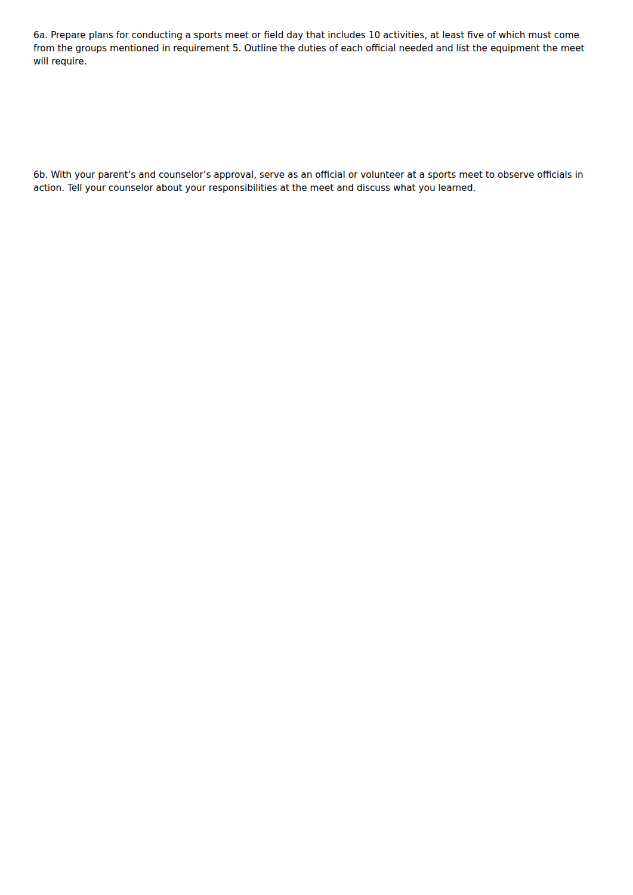6a. Prepare plans for conducting a sports meet or field day that includes 10 activities, at least five of which must come from the groups mentioned in requirement 5. Outline the duties of each official needed and list the equipment the meet will require.
6b. With your parent’s and counselor’s approval, serve as an official or volunteer at a sports meet to observe officials in action. Tell your counselor about your responsibilities at the meet and discuss what you learned.